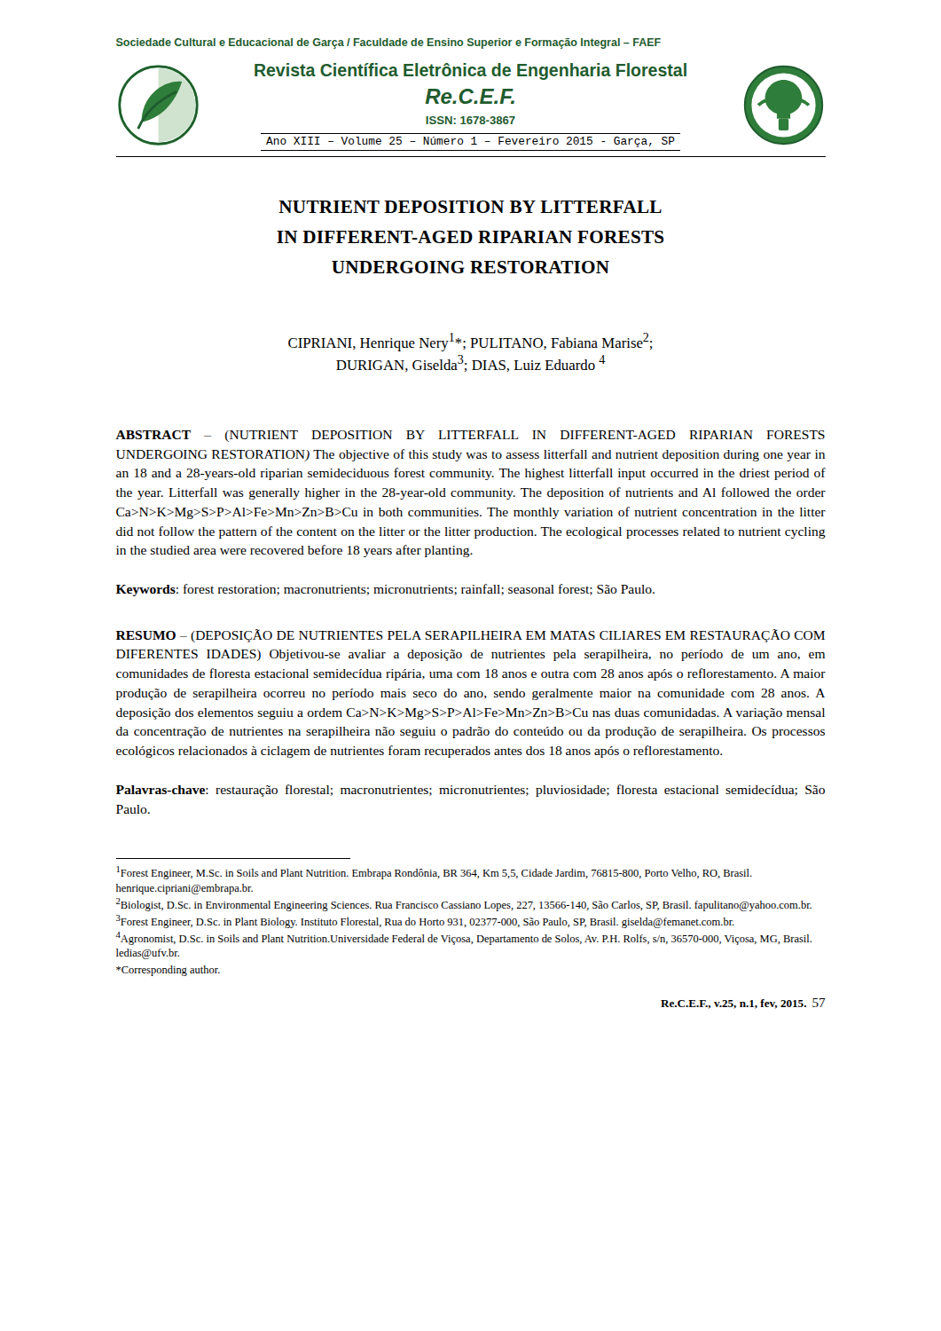Sociedade Cultural e Educacional de Garça / Faculdade de Ensino Superior e Formação Integral – FAEF
Revista Científica Eletrônica de Engenharia Florestal
Re.C.E.F.
ISSN: 1678-3867
Ano XIII – Volume 25 – Número 1 – Fevereiro 2015 - Garça, SP
Nutrient Deposition by Litterfall
in Different-Aged Riparian Forests
Undergoing Restoration
CIPRIANI, Henrique Nery1*; PULITANO, Fabiana Marise2;
DURIGAN, Giselda3; DIAS, Luiz Eduardo 4
ABSTRACT – (NUTRIENT DEPOSITION BY LITTERFALL IN DIFFERENT-AGED RIPARIAN FORESTS UNDERGOING RESTORATION) The objective of this study was to assess litterfall and nutrient deposition during one year in an 18 and a 28-years-old riparian semideciduous forest community. The highest litterfall input occurred in the driest period of the year. Litterfall was generally higher in the 28-year-old community. The deposition of nutrients and Al followed the order Ca>N>K>Mg>S>P>Al>Fe>Mn>Zn>B>Cu in both communities. The monthly variation of nutrient concentration in the litter did not follow the pattern of the content on the litter or the litter production. The ecological processes related to nutrient cycling in the studied area were recovered before 18 years after planting.
Keywords: forest restoration; macronutrients; micronutrients; rainfall; seasonal forest; São Paulo.
RESUMO – (DEPOSIÇÃO DE NUTRIENTES PELA SERAPILHEIRA EM MATAS CILIARES EM RESTAURAÇÃO COM DIFERENTES IDADES) Objetivou-se avaliar a deposição de nutrientes pela serapilheira, no período de um ano, em comunidades de floresta estacional semidecídua ripária, uma com 18 anos e outra com 28 anos após o reflorestamento. A maior produção de serapilheira ocorreu no período mais seco do ano, sendo geralmente maior na comunidade com 28 anos. A deposição dos elementos seguiu a ordem Ca>N>K>Mg>S>P>Al>Fe>Mn>Zn>B>Cu nas duas comunidadas. A variação mensal da concentração de nutrientes na serapilheira não seguiu o padrão do conteúdo ou da produção de serapilheira. Os processos ecológicos relacionados à ciclagem de nutrientes foram recuperados antes dos 18 anos após o reflorestamento.
Palavras-chave: restauração florestal; macronutrientes; micronutrientes; pluviosidade; floresta estacional semidecídua; São Paulo.
1Forest Engineer, M.Sc. in Soils and Plant Nutrition. Embrapa Rondônia, BR 364, Km 5,5, Cidade Jardim, 76815-800, Porto Velho, RO, Brasil. henrique.cipriani@embrapa.br.
2Biologist, D.Sc. in Environmental Engineering Sciences. Rua Francisco Cassiano Lopes, 227, 13566-140, São Carlos, SP, Brasil. fapulitano@yahoo.com.br.
3Forest Engineer, D.Sc. in Plant Biology. Instituto Florestal, Rua do Horto 931, 02377-000, São Paulo, SP, Brasil. giselda@femanet.com.br.
4Agronomist, D.Sc. in Soils and Plant Nutrition.Universidade Federal de Viçosa, Departamento de Solos, Av. P.H. Rolfs, s/n, 36570-000, Viçosa, MG, Brasil. ledias@ufv.br.
*Corresponding author.
Re.C.E.F., v.25, n.1, fev, 2015.57